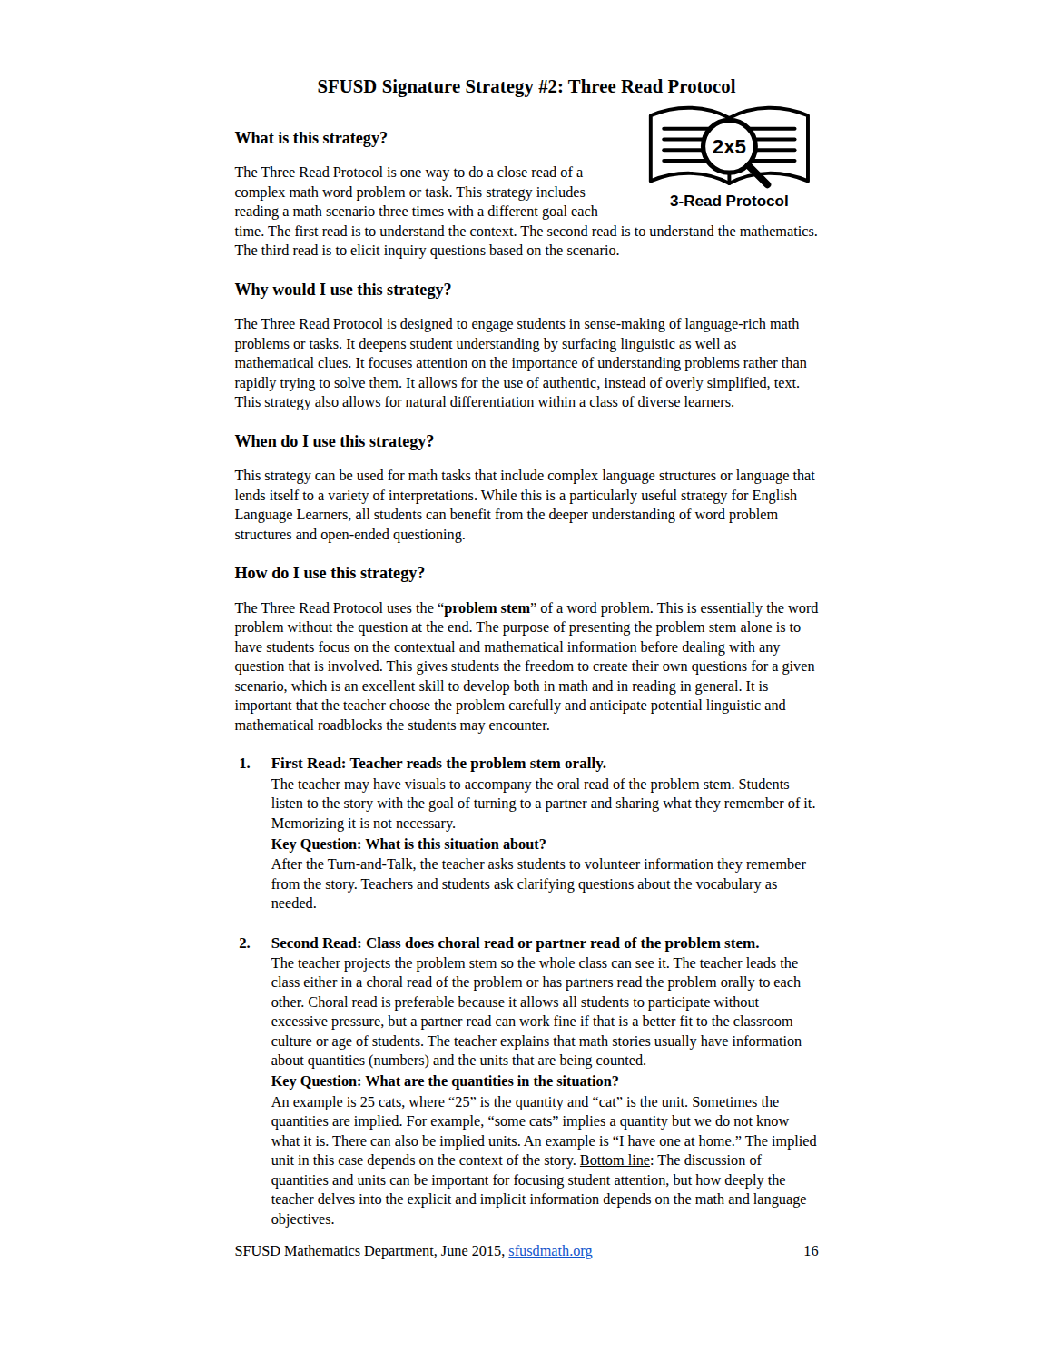SFUSD Signature Strategy #2: Three Read Protocol
2x5 3-Read Protocol
What is this strategy?
The Three Read Protocol is one way to do a close read of a complex math word problem or task. This strategy includes reading a math scenario three times with a different goal each time. The first read is to understand the context. The second read is to understand the mathematics. The third read is to elicit inquiry questions based on the scenario.
Why would I use this strategy?
The Three Read Protocol is designed to engage students in sense-making of language-rich math problems or tasks. It deepens student understanding by surfacing linguistic as well as mathematical clues. It focuses attention on the importance of understanding problems rather than rapidly trying to solve them. It allows for the use of authentic, instead of overly simplified, text. This strategy also allows for natural differentiation within a class of diverse learners.
When do I use this strategy?
This strategy can be used for math tasks that include complex language structures or language that lends itself to a variety of interpretations. While this is a particularly useful strategy for English Language Learners, all students can benefit from the deeper understanding of word problem structures and open-ended questioning.
How do I use this strategy?
The Three Read Protocol uses the “problem stem” of a word problem. This is essentially the word problem without the question at the end. The purpose of presenting the problem stem alone is to have students focus on the contextual and mathematical information before dealing with any question that is involved. This gives students the freedom to create their own questions for a given scenario, which is an excellent skill to develop both in math and in reading in general. It is important that the teacher choose the problem carefully and anticipate potential linguistic and mathematical roadblocks the students may encounter.
First Read: Teacher reads the problem stem orally. The teacher may have visuals to accompany the oral read of the problem stem. Students listen to the story with the goal of turning to a partner and sharing what they remember of it. Memorizing it is not necessary. Key Question: What is this situation about? After the Turn-and-Talk, the teacher asks students to volunteer information they remember from the story. Teachers and students ask clarifying questions about the vocabulary as needed.
Second Read: Class does choral read or partner read of the problem stem. The teacher projects the problem stem so the whole class can see it. The teacher leads the class either in a choral read of the problem or has partners read the problem orally to each other. Choral read is preferable because it allows all students to participate without excessive pressure, but a partner read can work fine if that is a better fit to the classroom culture or age of students. The teacher explains that math stories usually have information about quantities (numbers) and the units that are being counted. Key Question: What are the quantities in the situation? An example is 25 cats, where “25” is the quantity and “cat” is the unit. Sometimes the quantities are implied. For example, “some cats” implies a quantity but we do not know what it is. There can also be implied units. An example is “I have one at home.” The implied unit in this case depends on the context of the story. Bottom line: The discussion of quantities and units can be important for focusing student attention, but how deeply the teacher delves into the explicit and implicit information depends on the math and language objectives.
SFUSD Mathematics Department, June 2015, sfusdmath.org 16